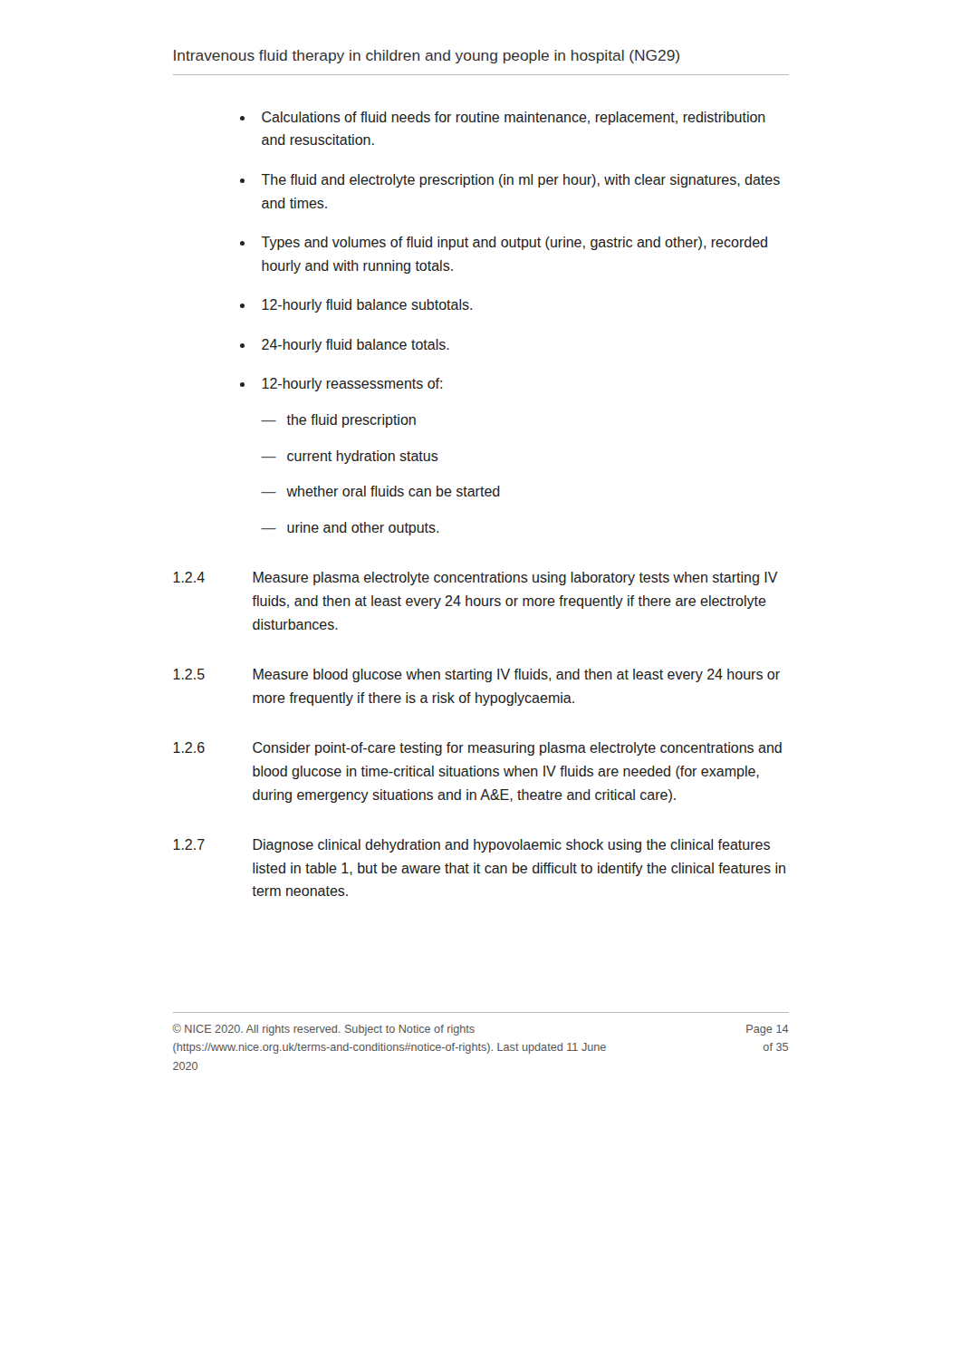Intravenous fluid therapy in children and young people in hospital (NG29)
Calculations of fluid needs for routine maintenance, replacement, redistribution and resuscitation.
The fluid and electrolyte prescription (in ml per hour), with clear signatures, dates and times.
Types and volumes of fluid input and output (urine, gastric and other), recorded hourly and with running totals.
12-hourly fluid balance subtotals.
24-hourly fluid balance totals.
12-hourly reassessments of:
the fluid prescription
current hydration status
whether oral fluids can be started
urine and other outputs.
1.2.4
Measure plasma electrolyte concentrations using laboratory tests when starting IV fluids, and then at least every 24 hours or more frequently if there are electrolyte disturbances.
1.2.5
Measure blood glucose when starting IV fluids, and then at least every 24 hours or more frequently if there is a risk of hypoglycaemia.
1.2.6
Consider point-of-care testing for measuring plasma electrolyte concentrations and blood glucose in time-critical situations when IV fluids are needed (for example, during emergency situations and in A&E, theatre and critical care).
1.2.7
Diagnose clinical dehydration and hypovolaemic shock using the clinical features listed in table 1, but be aware that it can be difficult to identify the clinical features in term neonates.
© NICE 2020. All rights reserved. Subject to Notice of rights (https://www.nice.org.uk/terms-and-conditions#notice-of-rights). Last updated 11 June 2020
Page 14
of 35